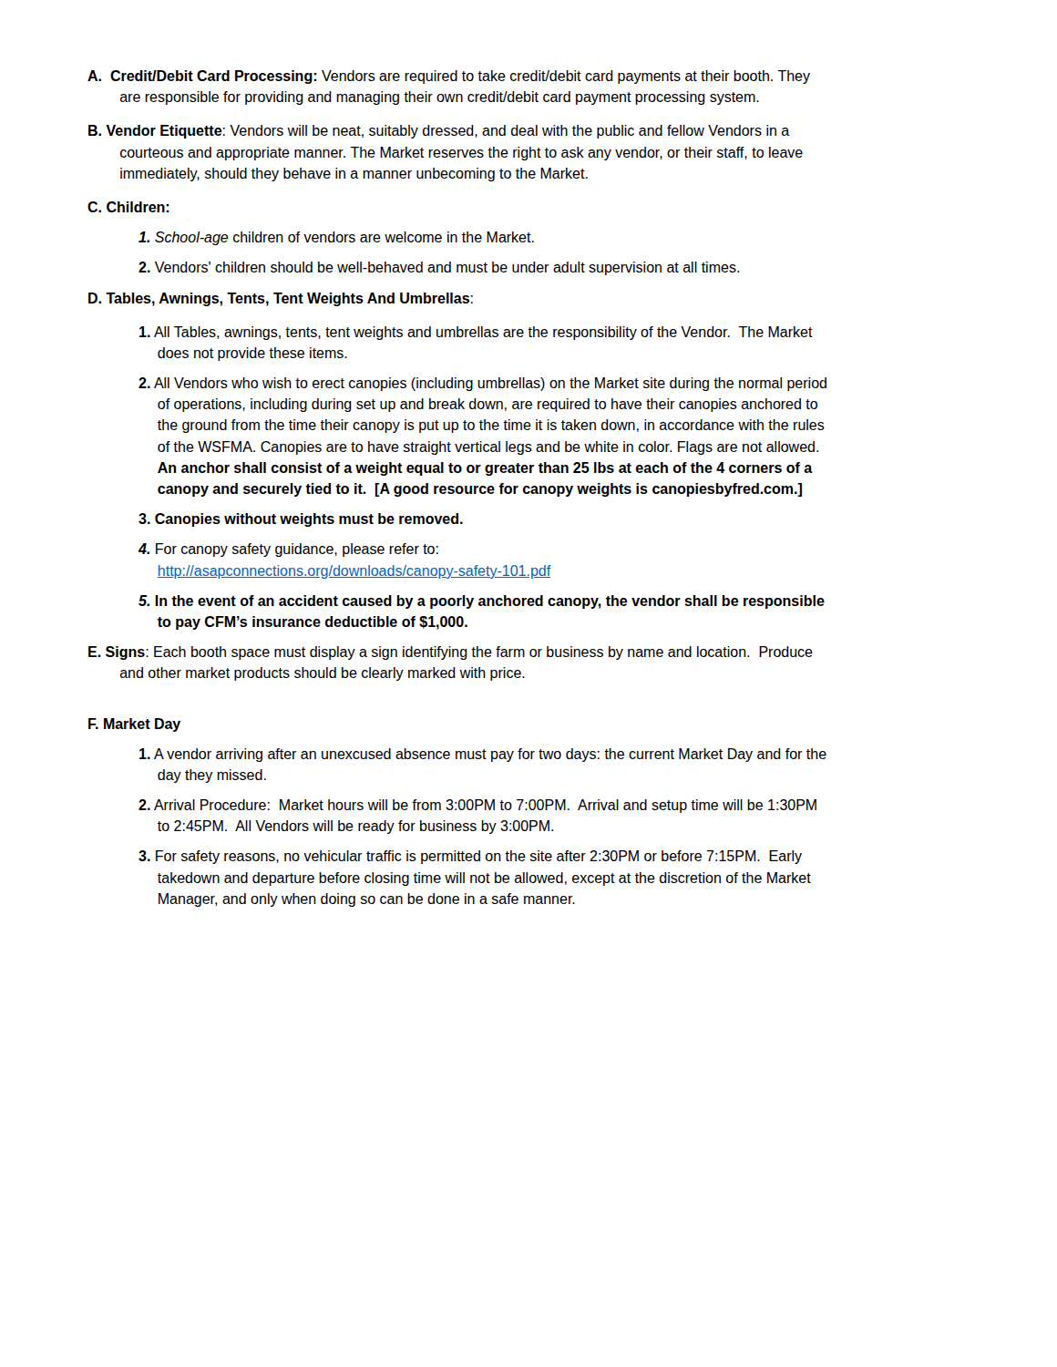A. Credit/Debit Card Processing: Vendors are required to take credit/debit card payments at their booth. They are responsible for providing and managing their own credit/debit card payment processing system.
B. Vendor Etiquette: Vendors will be neat, suitably dressed, and deal with the public and fellow Vendors in a courteous and appropriate manner. The Market reserves the right to ask any vendor, or their staff, to leave immediately, should they behave in a manner unbecoming to the Market.
C. Children:
1. School-age children of vendors are welcome in the Market.
2. Vendors' children should be well-behaved and must be under adult supervision at all times.
D. Tables, Awnings, Tents, Tent Weights And Umbrellas:
1. All Tables, awnings, tents, tent weights and umbrellas are the responsibility of the Vendor. The Market does not provide these items.
2. All Vendors who wish to erect canopies (including umbrellas) on the Market site during the normal period of operations, including during set up and break down, are required to have their canopies anchored to the ground from the time their canopy is put up to the time it is taken down, in accordance with the rules of the WSFMA. Canopies are to have straight vertical legs and be white in color. Flags are not allowed. An anchor shall consist of a weight equal to or greater than 25 lbs at each of the 4 corners of a canopy and securely tied to it. [A good resource for canopy weights is canopiesbyfred.com.]
3. Canopies without weights must be removed.
4. For canopy safety guidance, please refer to:
http://asapconnections.org/downloads/canopy-safety-101.pdf
5. In the event of an accident caused by a poorly anchored canopy, the vendor shall be responsible to pay CFM’s insurance deductible of $1,000.
E. Signs: Each booth space must display a sign identifying the farm or business by name and location. Produce and other market products should be clearly marked with price.
F. Market Day
1. A vendor arriving after an unexcused absence must pay for two days: the current Market Day and for the day they missed.
2. Arrival Procedure: Market hours will be from 3:00PM to 7:00PM. Arrival and setup time will be 1:30PM to 2:45PM. All Vendors will be ready for business by 3:00PM.
3. For safety reasons, no vehicular traffic is permitted on the site after 2:30PM or before 7:15PM. Early takedown and departure before closing time will not be allowed, except at the discretion of the Market Manager, and only when doing so can be done in a safe manner.